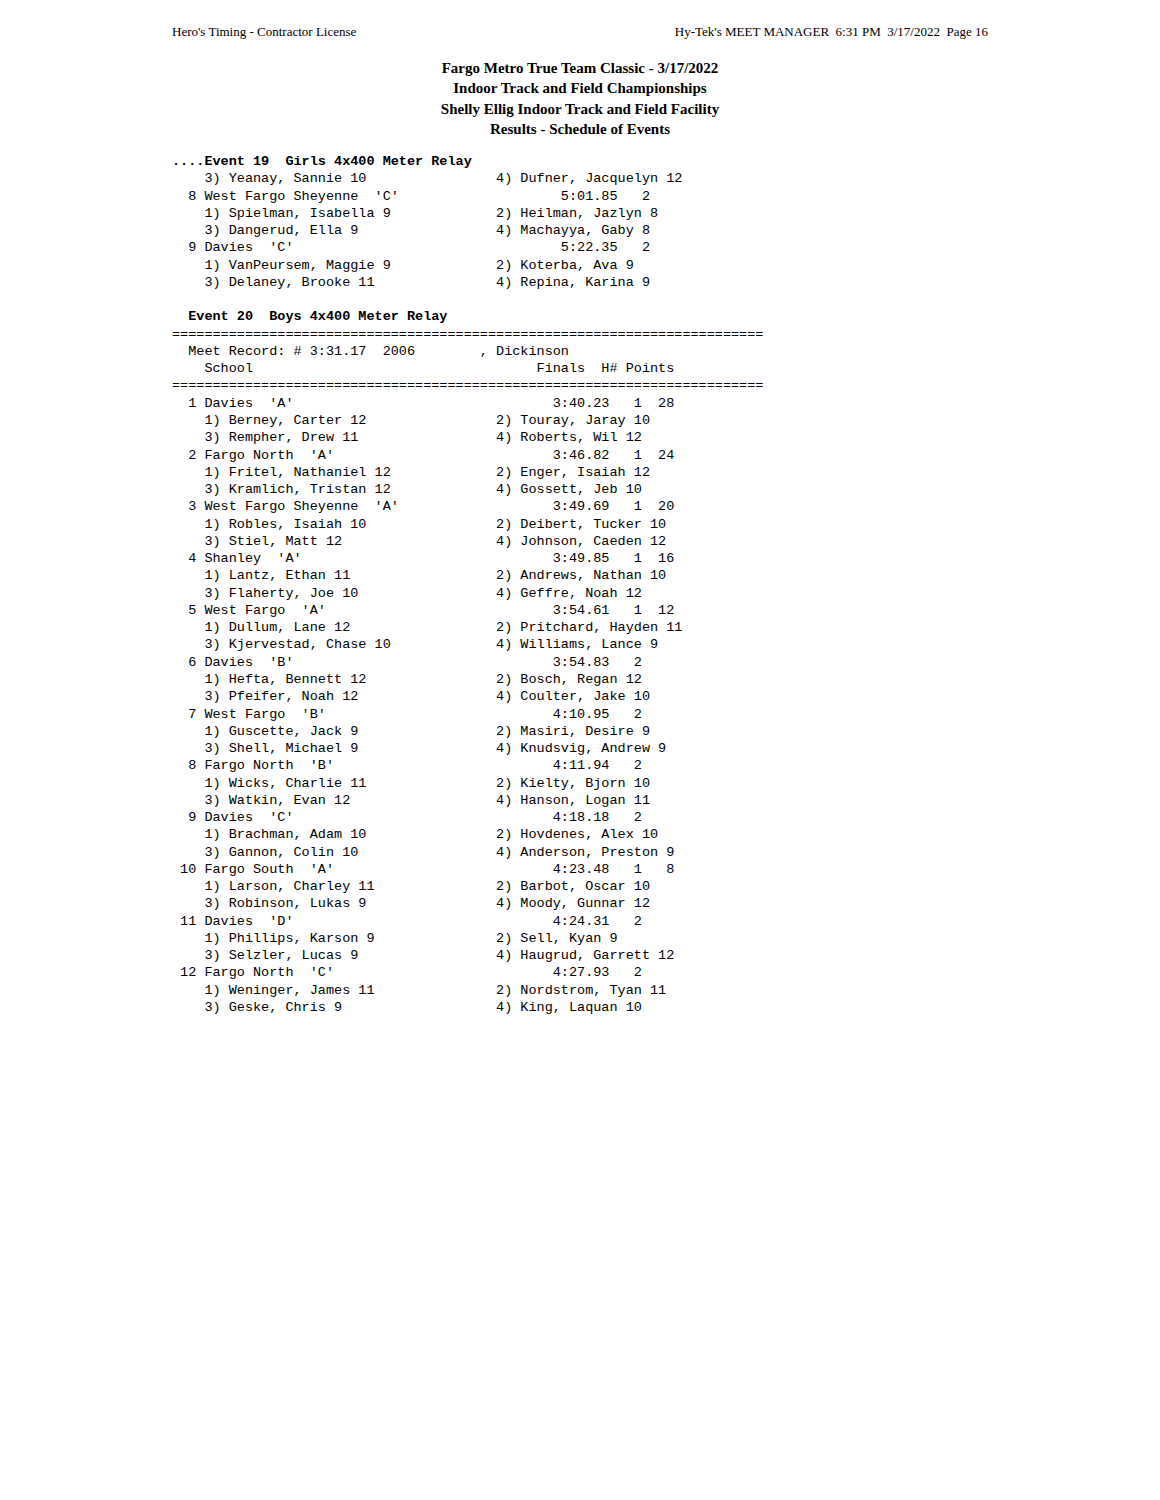Hero's Timing - Contractor License
Hy-Tek's MEET MANAGER 6:31 PM 3/17/2022 Page 16
Fargo Metro True Team Classic - 3/17/2022 Indoor Track and Field Championships Shelly Ellig Indoor Track and Field Facility Results - Schedule of Events
....Event 19  Girls 4x400 Meter Relay
    3) Yeanay, Sannie 10                4) Dufner, Jacquelyn 12
  8 West Fargo Sheyenne  'C'                    5:01.85   2
    1) Spielman, Isabella 9             2) Heilman, Jazlyn 8
    3) Dangerud, Ella 9                 4) Machayya, Gaby 8
  9 Davies  'C'                                 5:22.35   2
    1) VanPeursem, Maggie 9             2) Koterba, Ava 9
    3) Delaney, Brooke 11               4) Repina, Karina 9

  Event 20  Boys 4x400 Meter Relay
=========================================================================
  Meet Record: # 3:31.17  2006        , Dickinson
    School                                   Finals  H# Points
=========================================================================
  1 Davies  'A'                                3:40.23   1  28
    1) Berney, Carter 12                2) Touray, Jaray 10
    3) Rempher, Drew 11                 4) Roberts, Wil 12
  2 Fargo North  'A'                           3:46.82   1  24
    1) Fritel, Nathaniel 12             2) Enger, Isaiah 12
    3) Kramlich, Tristan 12             4) Gossett, Jeb 10
  3 West Fargo Sheyenne  'A'                   3:49.69   1  20
    1) Robles, Isaiah 10                2) Deibert, Tucker 10
    3) Stiel, Matt 12                   4) Johnson, Caeden 12
  4 Shanley  'A'                               3:49.85   1  16
    1) Lantz, Ethan 11                  2) Andrews, Nathan 10
    3) Flaherty, Joe 10                 4) Geffre, Noah 12
  5 West Fargo  'A'                            3:54.61   1  12
    1) Dullum, Lane 12                  2) Pritchard, Hayden 11
    3) Kjervestad, Chase 10             4) Williams, Lance 9
  6 Davies  'B'                                3:54.83   2
    1) Hefta, Bennett 12                2) Bosch, Regan 12
    3) Pfeifer, Noah 12                 4) Coulter, Jake 10
  7 West Fargo  'B'                            4:10.95   2
    1) Guscette, Jack 9                 2) Masiri, Desire 9
    3) Shell, Michael 9                 4) Knudsvig, Andrew 9
  8 Fargo North  'B'                           4:11.94   2
    1) Wicks, Charlie 11                2) Kielty, Bjorn 10
    3) Watkin, Evan 12                  4) Hanson, Logan 11
  9 Davies  'C'                                4:18.18   2
    1) Brachman, Adam 10                2) Hovdenes, Alex 10
    3) Gannon, Colin 10                 4) Anderson, Preston 9
 10 Fargo South  'A'                           4:23.48   1   8
    1) Larson, Charley 11               2) Barbot, Oscar 10
    3) Robinson, Lukas 9                4) Moody, Gunnar 12
 11 Davies  'D'                                4:24.31   2
    1) Phillips, Karson 9               2) Sell, Kyan 9
    3) Selzler, Lucas 9                 4) Haugrud, Garrett 12
 12 Fargo North  'C'                           4:27.93   2
    1) Weninger, James 11               2) Nordstrom, Tyan 11
    3) Geske, Chris 9                   4) King, Laquan 10